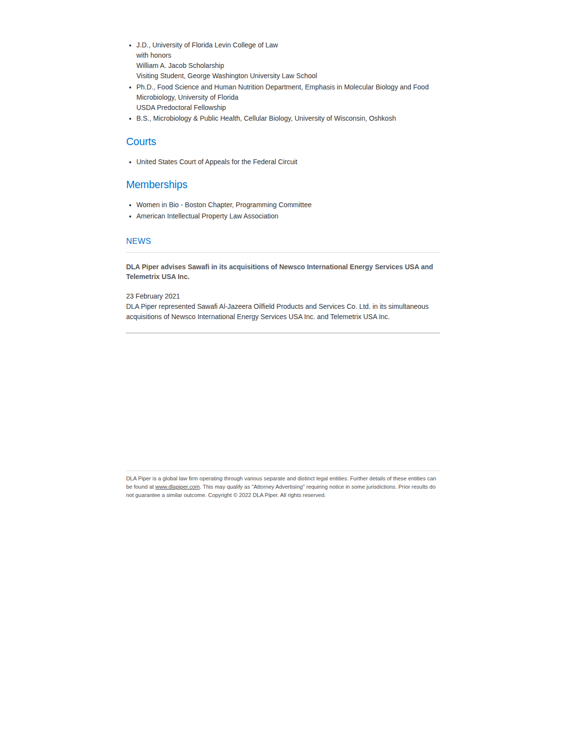J.D., University of Florida Levin College of Law
with honors William A. Jacob Scholarship Visiting Student, George Washington University Law School
Ph.D., Food Science and Human Nutrition Department, Emphasis in Molecular Biology and Food Microbiology, University of Florida
USDA Predoctoral Fellowship
B.S., Microbiology & Public Health, Cellular Biology, University of Wisconsin, Oshkosh
Courts
United States Court of Appeals for the Federal Circuit
Memberships
Women in Bio - Boston Chapter, Programming Committee
American Intellectual Property Law Association
NEWS
DLA Piper advises Sawafi in its acquisitions of Newsco International Energy Services USA and Telemetrix USA Inc.
23 February 2021
DLA Piper represented Sawafi Al-Jazeera Oilfield Products and Services Co. Ltd. in its simultaneous acquisitions of Newsco International Energy Services USA Inc. and Telemetrix USA Inc.
DLA Piper is a global law firm operating through various separate and distinct legal entities. Further details of these entities can be found at www.dlapiper.com. This may qualify as "Attorney Advertising" requiring notice in some jurisdictions. Prior results do not guarantee a similar outcome. Copyright © 2022 DLA Piper. All rights reserved.